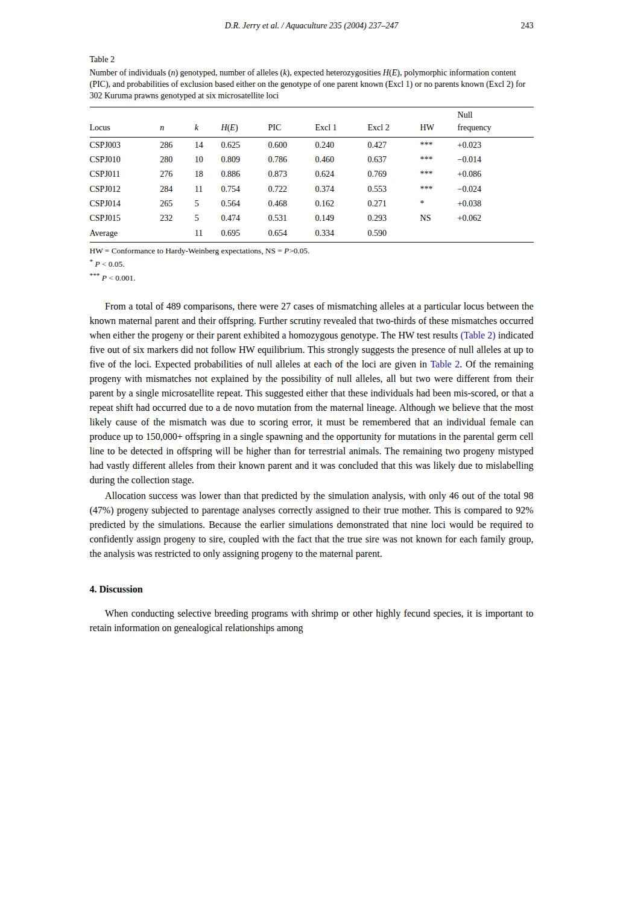D.R. Jerry et al. / Aquaculture 235 (2004) 237–247 243
Table 2
Number of individuals (n) genotyped, number of alleles (k), expected heterozygosities H(E), polymorphic information content (PIC), and probabilities of exclusion based either on the genotype of one parent known (Excl 1) or no parents known (Excl 2) for 302 Kuruma prawns genotyped at six microsatellite loci
| Locus | n | k | H ( E ) | PIC | Excl 1 | Excl 2 | HW | Null frequency |
| --- | --- | --- | --- | --- | --- | --- | --- | --- |
| CSPJ003 | 286 | 14 | 0.625 | 0.600 | 0.240 | 0.427 | *** | +0.023 |
| CSPJ010 | 280 | 10 | 0.809 | 0.786 | 0.460 | 0.637 | *** | −0.014 |
| CSPJ011 | 276 | 18 | 0.886 | 0.873 | 0.624 | 0.769 | *** | +0.086 |
| CSPJ012 | 284 | 11 | 0.754 | 0.722 | 0.374 | 0.553 | *** | −0.024 |
| CSPJ014 | 265 | 5 | 0.564 | 0.468 | 0.162 | 0.271 | * | +0.038 |
| CSPJ015 | 232 | 5 | 0.474 | 0.531 | 0.149 | 0.293 | NS | +0.062 |
| Average | | 11 | 0.695 | 0.654 | 0.334 | 0.590 | | |
HW = Conformance to Hardy-Weinberg expectations, NS = P>0.05.
* P < 0.05.
*** P < 0.001.
From a total of 489 comparisons, there were 27 cases of mismatching alleles at a particular locus between the known maternal parent and their offspring. Further scrutiny revealed that two-thirds of these mismatches occurred when either the progeny or their parent exhibited a homozygous genotype. The HW test results (Table 2) indicated five out of six markers did not follow HW equilibrium. This strongly suggests the presence of null alleles at up to five of the loci. Expected probabilities of null alleles at each of the loci are given in Table 2. Of the remaining progeny with mismatches not explained by the possibility of null alleles, all but two were different from their parent by a single microsatellite repeat. This suggested either that these individuals had been mis-scored, or that a repeat shift had occurred due to a de novo mutation from the maternal lineage. Although we believe that the most likely cause of the mismatch was due to scoring error, it must be remembered that an individual female can produce up to 150,000+ offspring in a single spawning and the opportunity for mutations in the parental germ cell line to be detected in offspring will be higher than for terrestrial animals. The remaining two progeny mistyped had vastly different alleles from their known parent and it was concluded that this was likely due to mislabelling during the collection stage.
Allocation success was lower than that predicted by the simulation analysis, with only 46 out of the total 98 (47%) progeny subjected to parentage analyses correctly assigned to their true mother. This is compared to 92% predicted by the simulations. Because the earlier simulations demonstrated that nine loci would be required to confidently assign progeny to sire, coupled with the fact that the true sire was not known for each family group, the analysis was restricted to only assigning progeny to the maternal parent.
4. Discussion
When conducting selective breeding programs with shrimp or other highly fecund species, it is important to retain information on genealogical relationships among